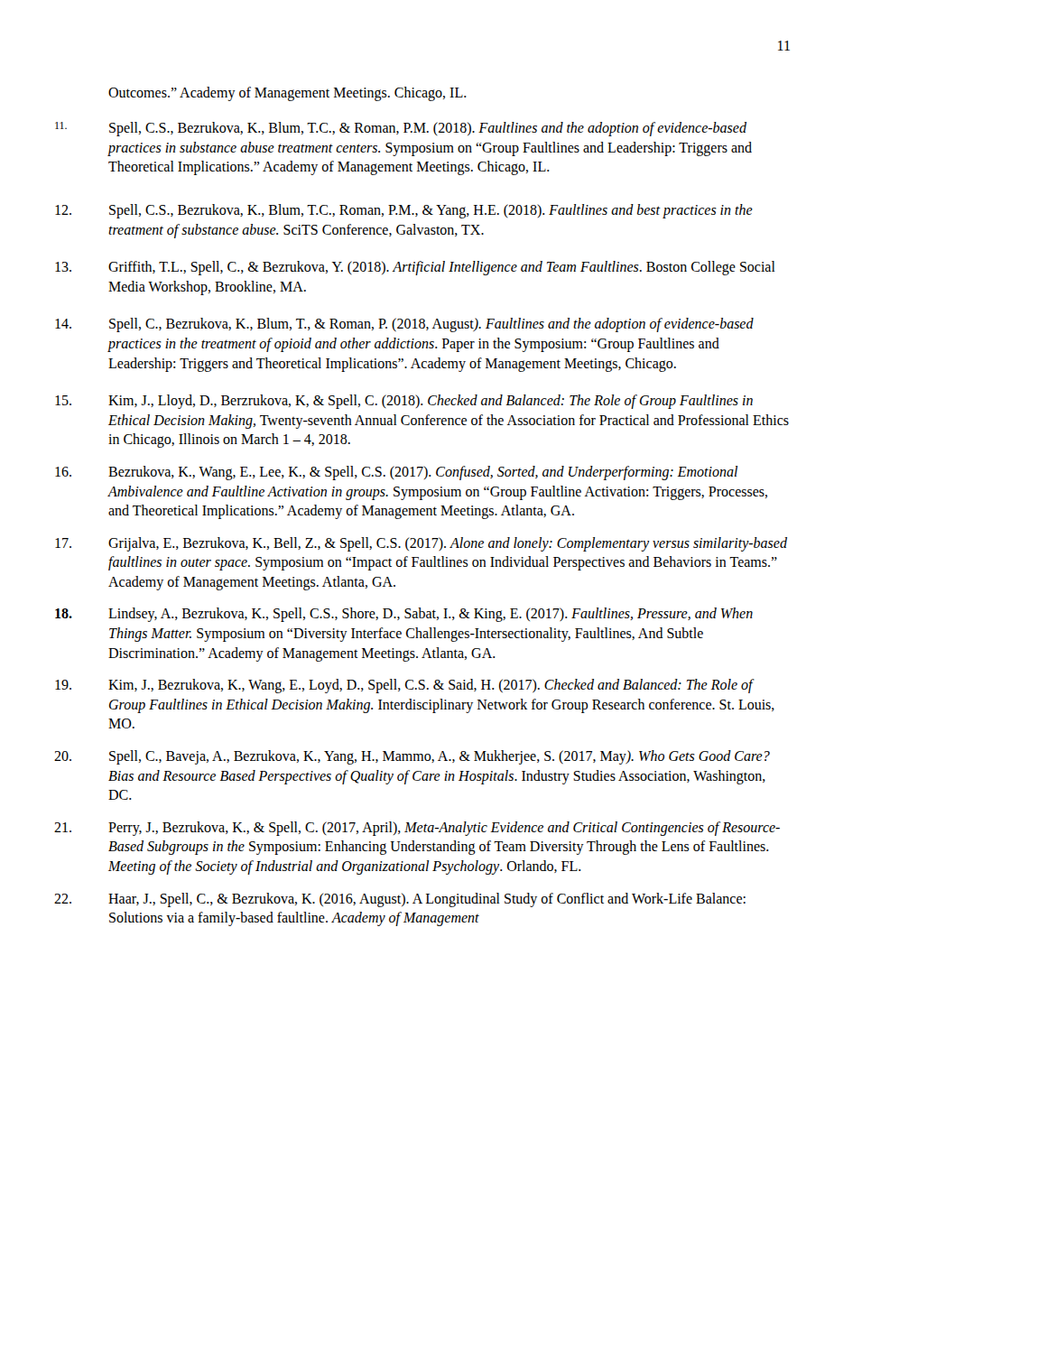11
Outcomes.” Academy of Management Meetings. Chicago, IL.
11. Spell, C.S., Bezrukova, K., Blum, T.C., & Roman, P.M. (2018). Faultlines and the adoption of evidence-based practices in substance abuse treatment centers. Symposium on “Group Faultlines and Leadership: Triggers and Theoretical Implications.” Academy of Management Meetings. Chicago, IL.
12. Spell, C.S., Bezrukova, K., Blum, T.C., Roman, P.M., & Yang, H.E. (2018). Faultlines and best practices in the treatment of substance abuse. SciTS Conference, Galvaston, TX.
13. Griffith, T.L., Spell, C., & Bezrukova, Y. (2018). Artificial Intelligence and Team Faultlines. Boston College Social Media Workshop, Brookline, MA.
14. Spell, C., Bezrukova, K., Blum, T., & Roman, P. (2018, August). Faultlines and the adoption of evidence-based practices in the treatment of opioid and other addictions. Paper in the Symposium: “Group Faultlines and Leadership: Triggers and Theoretical Implications”. Academy of Management Meetings, Chicago.
15. Kim, J., Lloyd, D., Berzrukova, K, & Spell, C. (2018). Checked and Balanced: The Role of Group Faultlines in Ethical Decision Making, Twenty-seventh Annual Conference of the Association for Practical and Professional Ethics in Chicago, Illinois on March 1 – 4, 2018.
16. Bezrukova, K., Wang, E., Lee, K., & Spell, C.S. (2017). Confused, Sorted, and Underperforming: Emotional Ambivalence and Faultline Activation in groups. Symposium on “Group Faultline Activation: Triggers, Processes, and Theoretical Implications.” Academy of Management Meetings. Atlanta, GA.
17. Grijalva, E., Bezrukova, K., Bell, Z., & Spell, C.S. (2017). Alone and lonely: Complementary versus similarity-based faultlines in outer space. Symposium on “Impact of Faultlines on Individual Perspectives and Behaviors in Teams.” Academy of Management Meetings. Atlanta, GA.
18. Lindsey, A., Bezrukova, K., Spell, C.S., Shore, D., Sabat, I., & King, E. (2017). Faultlines, Pressure, and When Things Matter. Symposium on “Diversity Interface Challenges-Intersectionality, Faultlines, And Subtle Discrimination.” Academy of Management Meetings. Atlanta, GA.
19. Kim, J., Bezrukova, K., Wang, E., Loyd, D., Spell, C.S. & Said, H. (2017). Checked and Balanced: The Role of Group Faultlines in Ethical Decision Making. Interdisciplinary Network for Group Research conference. St. Louis, MO.
20. Spell, C., Baveja, A., Bezrukova, K., Yang, H., Mammo, A., & Mukherjee, S. (2017, May). Who Gets Good Care? Bias and Resource Based Perspectives of Quality of Care in Hospitals. Industry Studies Association, Washington, DC.
21. Perry, J., Bezrukova, K., & Spell, C. (2017, April), Meta-Analytic Evidence and Critical Contingencies of Resource-Based Subgroups in the Symposium: Enhancing Understanding of Team Diversity Through the Lens of Faultlines. Meeting of the Society of Industrial and Organizational Psychology. Orlando, FL.
22. Haar, J., Spell, C., & Bezrukova, K. (2016, August). A Longitudinal Study of Conflict and Work-Life Balance: Solutions via a family-based faultline. Academy of Management